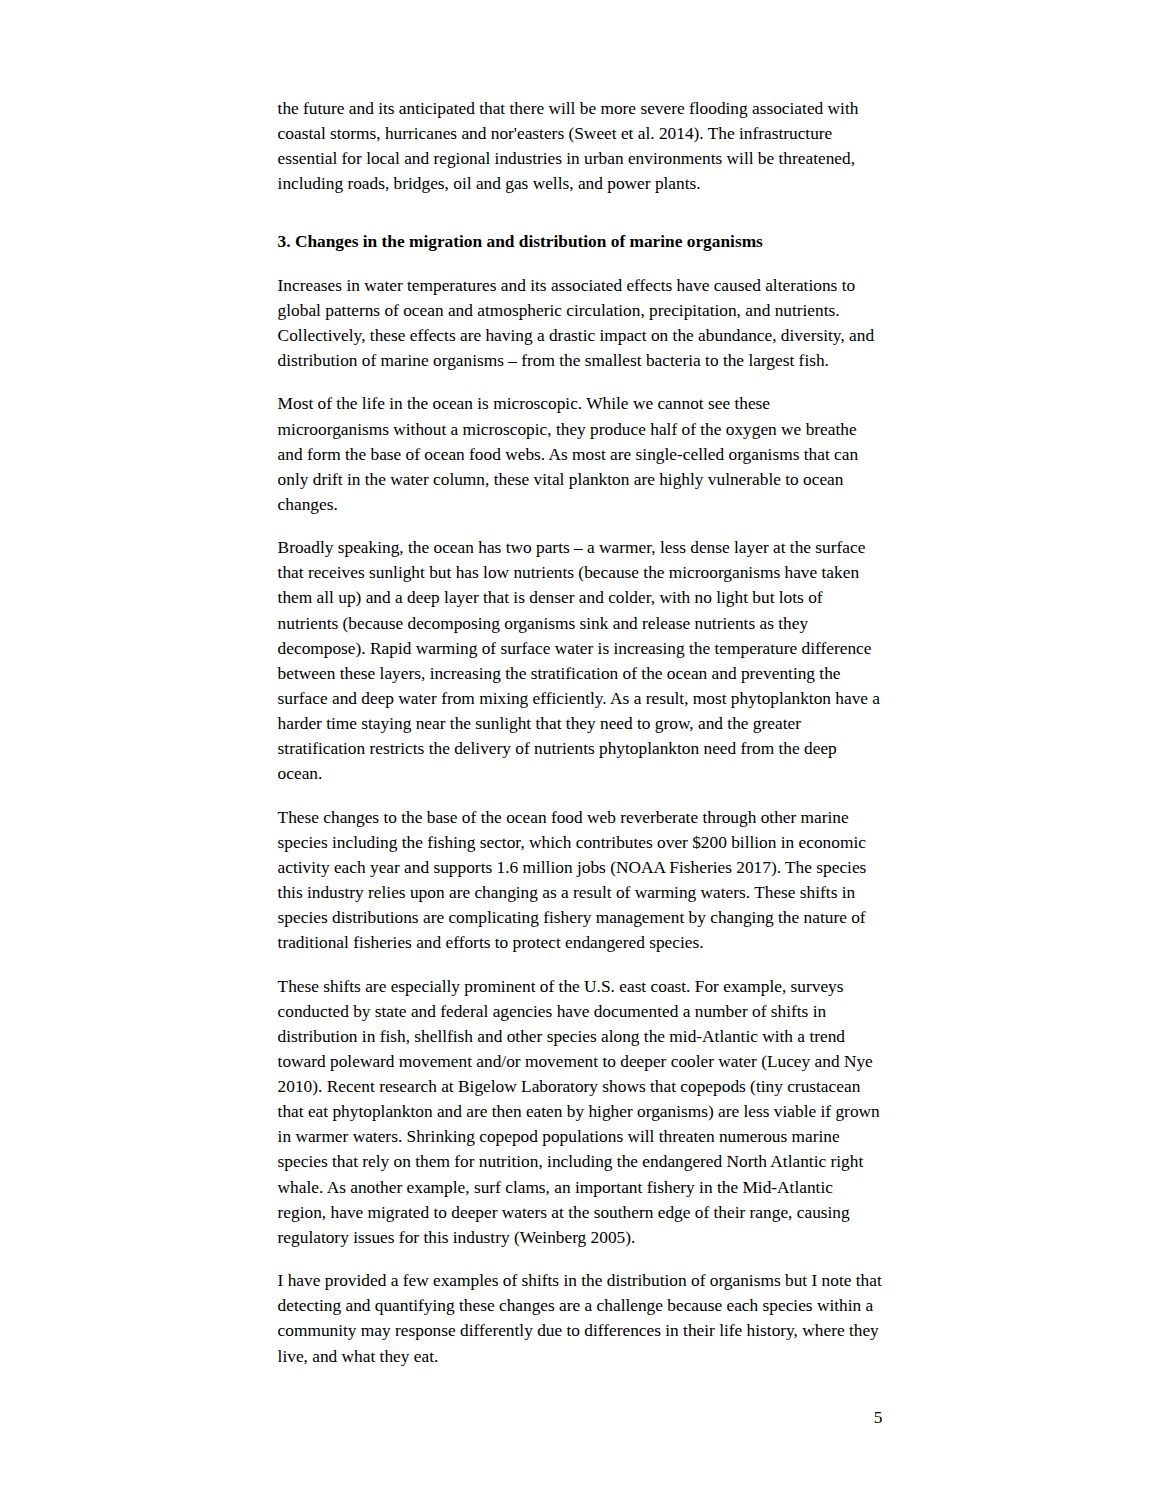the future and its anticipated that there will be more severe flooding associated with coastal storms, hurricanes and nor'easters (Sweet et al. 2014). The infrastructure essential for local and regional industries in urban environments will be threatened, including roads, bridges, oil and gas wells, and power plants.
3. Changes in the migration and distribution of marine organisms
Increases in water temperatures and its associated effects have caused alterations to global patterns of ocean and atmospheric circulation, precipitation, and nutrients. Collectively, these effects are having a drastic impact on the abundance, diversity, and distribution of marine organisms – from the smallest bacteria to the largest fish.
Most of the life in the ocean is microscopic. While we cannot see these microorganisms without a microscopic, they produce half of the oxygen we breathe and form the base of ocean food webs. As most are single-celled organisms that can only drift in the water column, these vital plankton are highly vulnerable to ocean changes.
Broadly speaking, the ocean has two parts – a warmer, less dense layer at the surface that receives sunlight but has low nutrients (because the microorganisms have taken them all up) and a deep layer that is denser and colder, with no light but lots of nutrients (because decomposing organisms sink and release nutrients as they decompose). Rapid warming of surface water is increasing the temperature difference between these layers, increasing the stratification of the ocean and preventing the surface and deep water from mixing efficiently. As a result, most phytoplankton have a harder time staying near the sunlight that they need to grow, and the greater stratification restricts the delivery of nutrients phytoplankton need from the deep ocean.
These changes to the base of the ocean food web reverberate through other marine species including the fishing sector, which contributes over $200 billion in economic activity each year and supports 1.6 million jobs (NOAA Fisheries 2017). The species this industry relies upon are changing as a result of warming waters. These shifts in species distributions are complicating fishery management by changing the nature of traditional fisheries and efforts to protect endangered species.
These shifts are especially prominent of the U.S. east coast. For example, surveys conducted by state and federal agencies have documented a number of shifts in distribution in fish, shellfish and other species along the mid-Atlantic with a trend toward poleward movement and/or movement to deeper cooler water (Lucey and Nye 2010). Recent research at Bigelow Laboratory shows that copepods (tiny crustacean that eat phytoplankton and are then eaten by higher organisms) are less viable if grown in warmer waters. Shrinking copepod populations will threaten numerous marine species that rely on them for nutrition, including the endangered North Atlantic right whale. As another example, surf clams, an important fishery in the Mid-Atlantic region, have migrated to deeper waters at the southern edge of their range, causing regulatory issues for this industry (Weinberg 2005).
I have provided a few examples of shifts in the distribution of organisms but I note that detecting and quantifying these changes are a challenge because each species within a community may response differently due to differences in their life history, where they live, and what they eat.
5